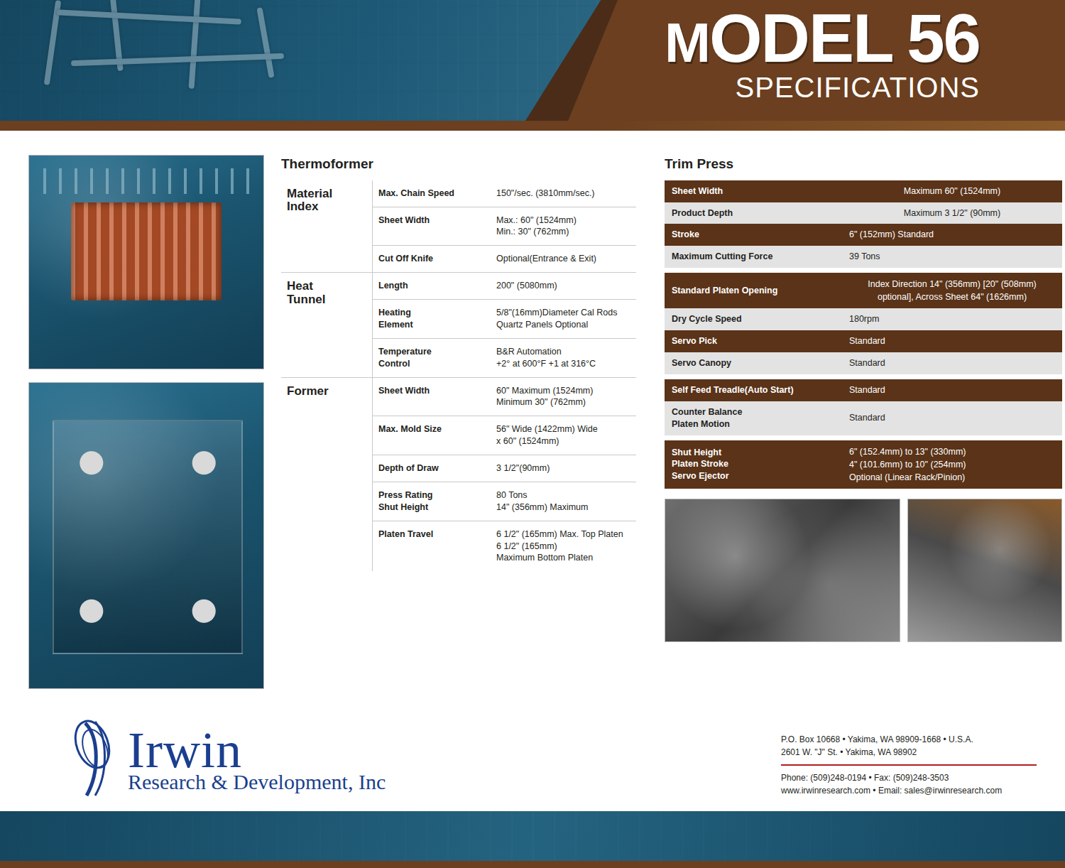MODEL 56
SPECIFICATIONS
Thermoformer
| Material Index | Max. Chain Speed | 150"/sec. (3810mm/sec.) |
| Sheet Width | Max.: 60" (1524mm) Min.: 30" (762mm) |
| Cut Off Knife | Optional(Entrance & Exit) |
| Heat Tunnel | Length | 200" (5080mm) |
| Heating Element | 5/8"(16mm)Diameter Cal Rods Quartz Panels Optional |
| Temperature Control | B&R Automation +2° at 600°F +1 at 316°C |
| Former | Sheet Width | 60" Maximum (1524mm) Minimum 30" (762mm) |
| Max. Mold Size | 56" Wide (1422mm) Wide x 60" (1524mm) |
| Depth of Draw | 3 1/2"(90mm) |
| Press Rating Shut Height | 80 Tons 14" (356mm) Maximum |
| Platen Travel | 6 1/2" (165mm) Max. Top Platen 6 1/2" (165mm) Maximum Bottom Platen |
Trim Press
| Sheet Width | Maximum 60" (1524mm) |
| Product Depth | Maximum 3 1/2" (90mm) |
| Stroke | 6" (152mm) Standard |
| Maximum Cutting Force | 39 Tons |
| Standard Platen Opening | Index Direction 14" (356mm) [20" (508mm) optional], Across Sheet 64" (1626mm) |
| Dry Cycle Speed | 180rpm |
| Servo Pick | Standard |
| Servo Canopy | Standard |
| Self Feed Treadle(Auto Start) | Standard |
| Counter Balance Platen Motion | Standard |
| Shut Height Platen Stroke Servo Ejector | 6" (152.4mm) to 13" (330mm) 4" (101.6mm) to 10" (254mm) Optional (Linear Rack/Pinion) |
Irwin
Research & Development, Inc
P.O. Box 10668 • Yakima, WA 98909-1668 • U.S.A.
2601 W. "J" St. • Yakima, WA 98902
Phone: (509)248-0194 • Fax: (509)248-3503
www.irwinresearch.com • Email: sales@irwinresearch.com